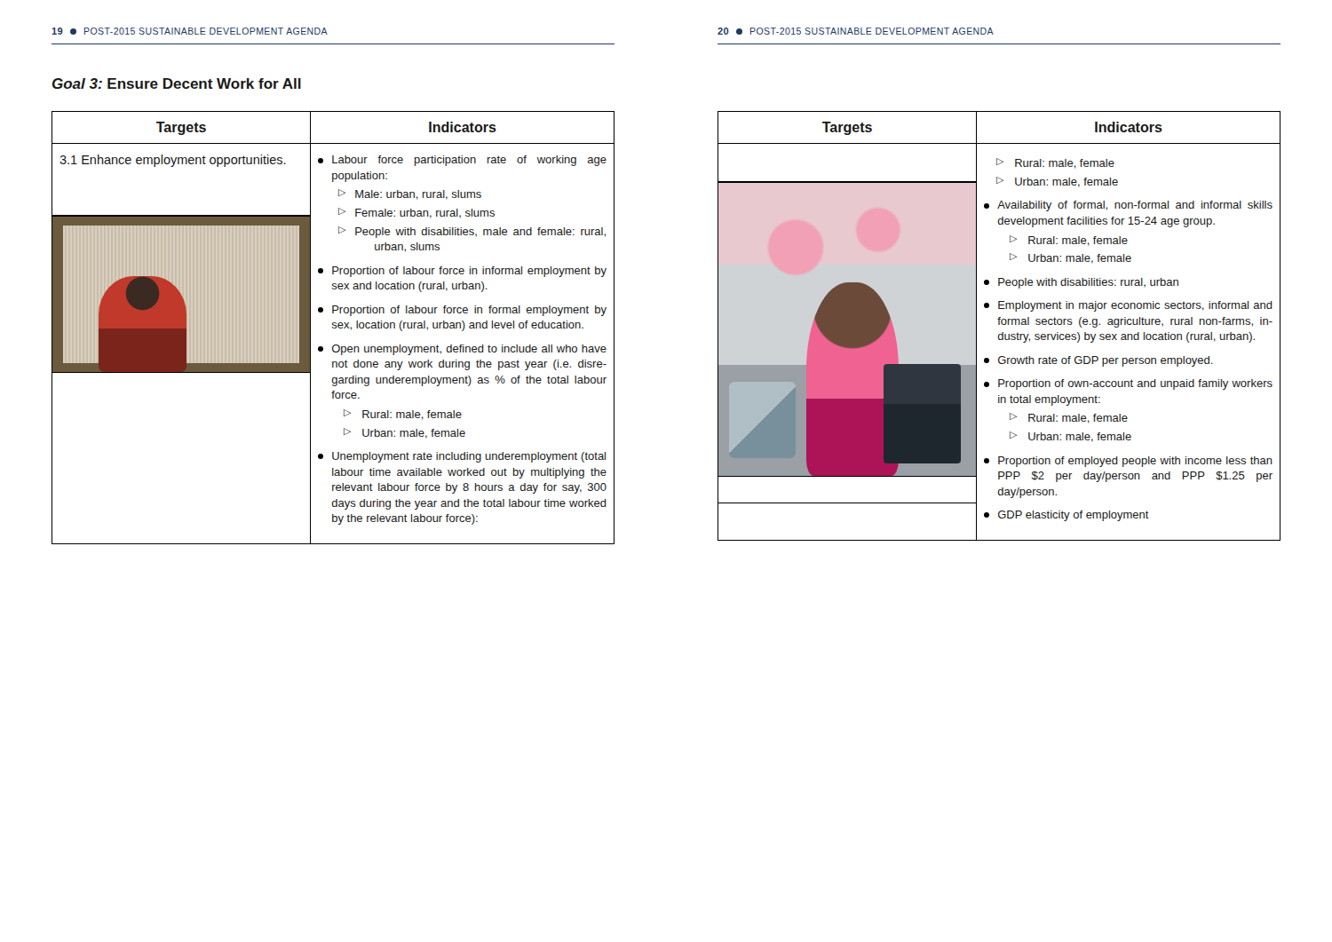19 Post-2015 Sustainable Development Agenda
Goal 3: Ensure Decent Work for All
| Targets | Indicators |
| --- | --- |
| 3.1 Enhance employment opportunities. | Labour force participation rate of working age population: Male: urban, rural, slums Female: urban, rural, slums People with disabilities, male and female: rural, urban, slums Proportion of labour force in informal employment by sex and location (rural, urban). Proportion of labour force in formal employment by sex, location (rural, urban) and level of education. Open unemployment, defined to include all who have not done any work during the past year (i.e. disregarding underemployment) as % of the total labour force. Rural: male, female Urban: male, female Unemployment rate including underemployment (total labour time available worked out by multiplying the relevant labour force by 8 hours a day for say, 300 days during the year and the total labour time worked by the relevant labour force): |
20 Post-2015 Sustainable Development Agenda
Goal 3: Ensure Decent Work for All
| Targets | Indicators |
| --- | --- |
| | Rural: male, female Urban: male, female Availability of formal, non-formal and informal skills development facilities for 15-24 age group. Rural: male, female Urban: male, female People with disabilities: rural, urban Employment in major economic sectors, informal and formal sectors (e.g. agriculture, rural non-farms, industry, services) by sex and location (rural, urban). Growth rate of GDP per person employed. Proportion of own-account and unpaid family workers in total employment: Rural: male, female Urban: male, female Proportion of employed people with income less than PPP $2 per day/person and PPP $1.25 per day/person. GDP elasticity of employment |